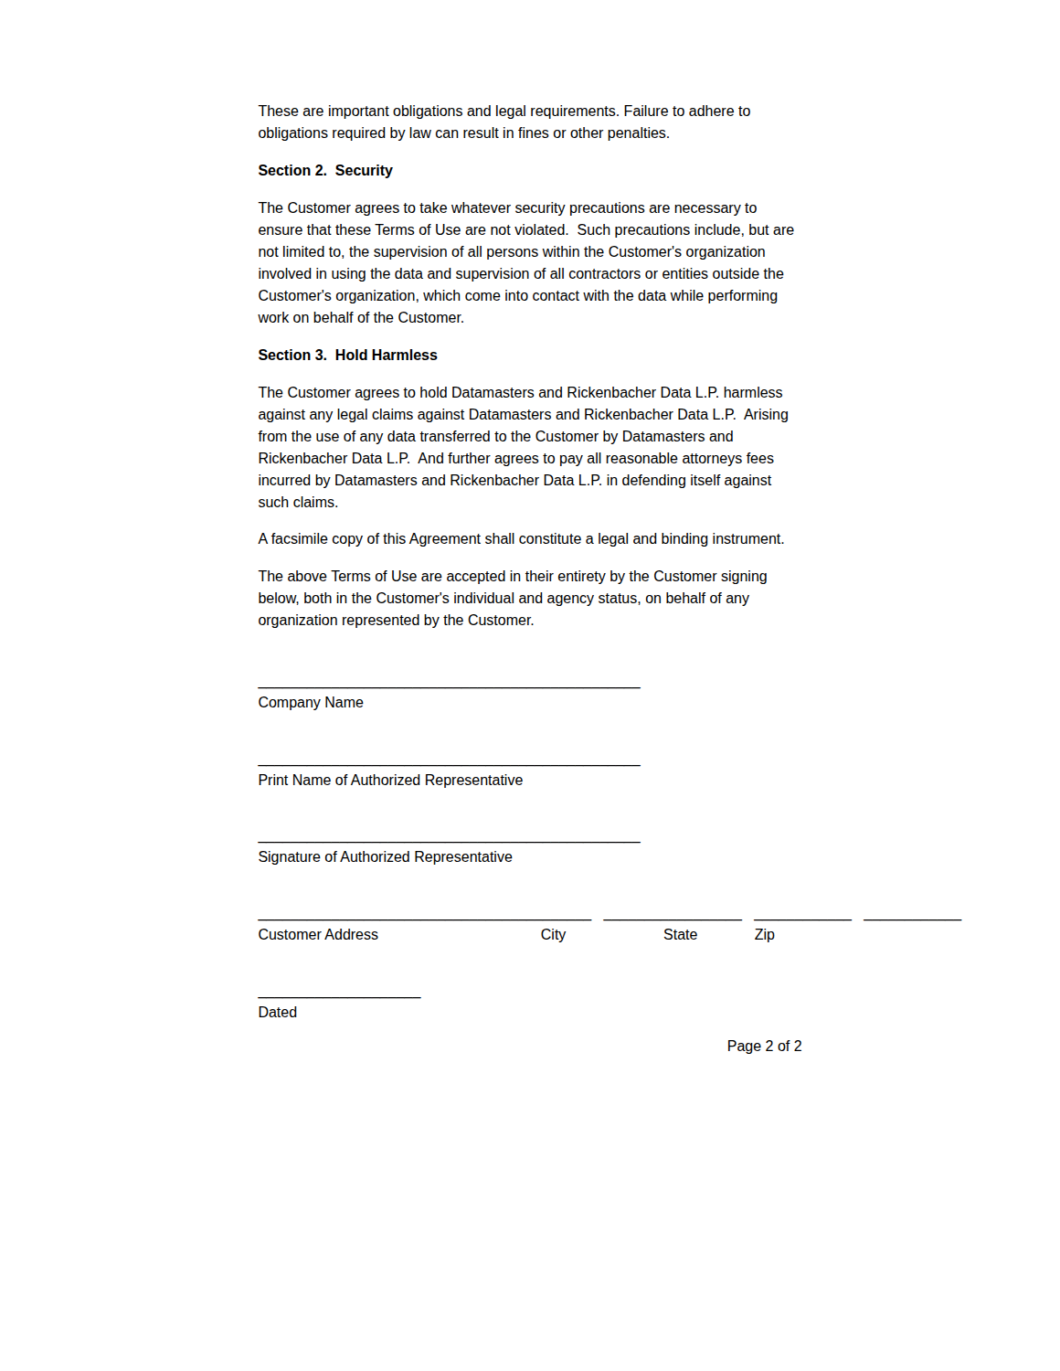These are important obligations and legal requirements. Failure to adhere to obligations required by law can result in fines or other penalties.
Section 2. Security
The Customer agrees to take whatever security precautions are necessary to ensure that these Terms of Use are not violated. Such precautions include, but are not limited to, the supervision of all persons within the Customer's organization involved in using the data and supervision of all contractors or entities outside the Customer's organization, which come into contact with the data while performing work on behalf of the Customer.
Section 3. Hold Harmless
The Customer agrees to hold Datamasters and Rickenbacher Data L.P. harmless against any legal claims against Datamasters and Rickenbacher Data L.P. Arising from the use of any data transferred to the Customer by Datamasters and Rickenbacher Data L.P. And further agrees to pay all reasonable attorneys fees incurred by Datamasters and Rickenbacher Data L.P. in defending itself against such claims.
A facsimile copy of this Agreement shall constitute a legal and binding instrument.
The above Terms of Use are accepted in their entirety by the Customer signing below, both in the Customer's individual and agency status, on behalf of any organization represented by the Customer.
_______________________________________________
Company Name
_______________________________________________
Print Name of Authorized Representative
_______________________________________________
Signature of Authorized Representative
_________________________________________ _________________ ____________ ____________
Customer Address City State Zip
____________________
Dated
Page 2 of 2